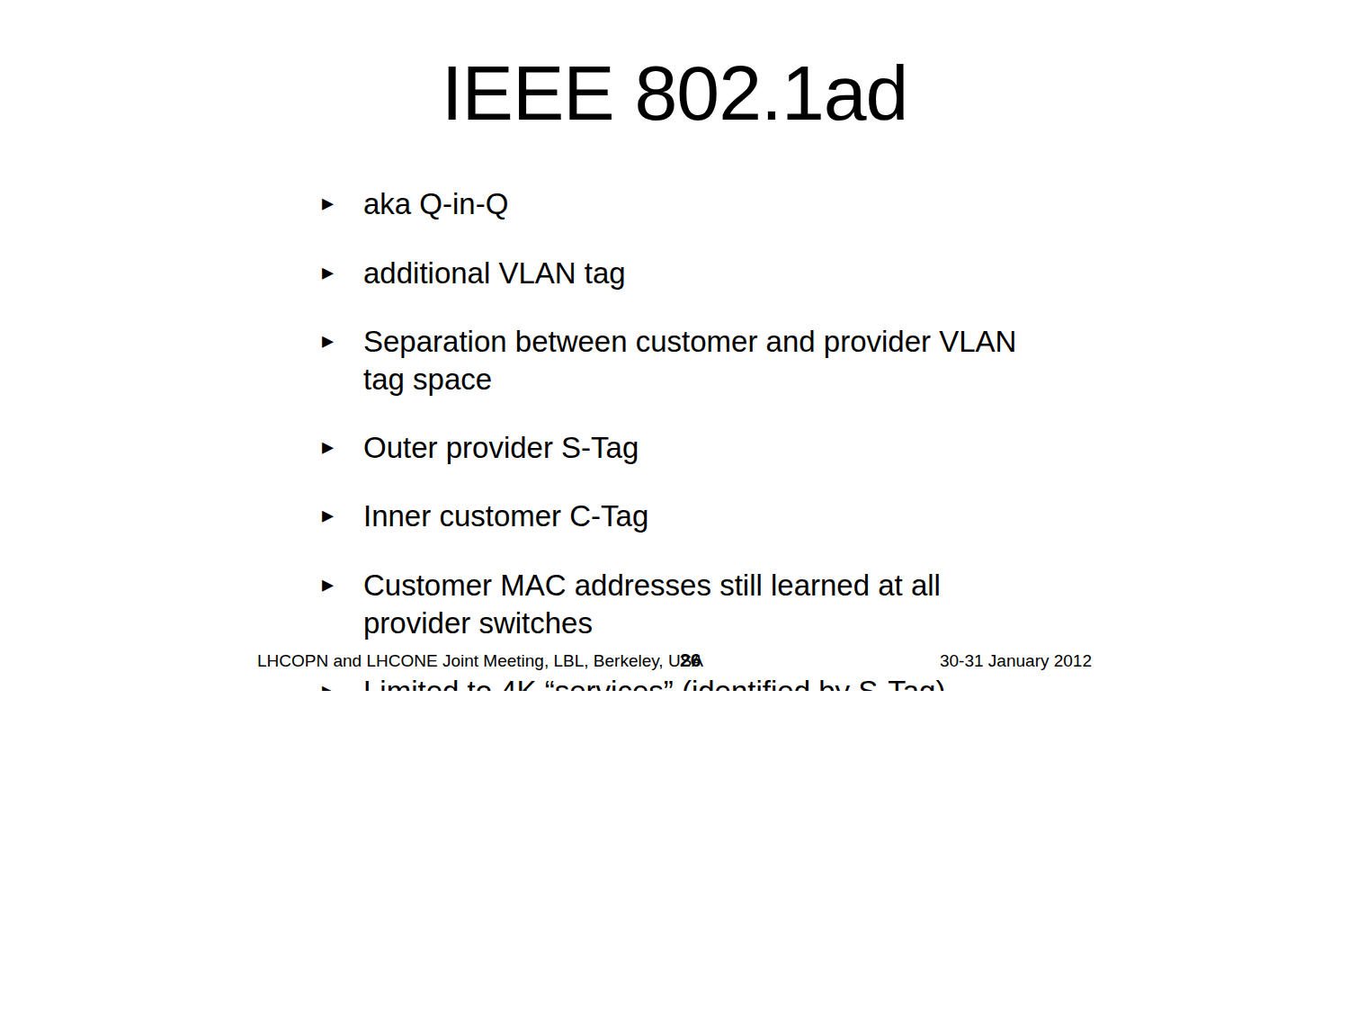IEEE 802.1ad
aka Q-in-Q
additional VLAN tag
Separation between customer and provider VLAN tag space
Outer provider S-Tag
Inner customer C-Tag
Customer MAC addresses still learned at all provider switches
Limited to 4K “services” (identified by S-Tag)
LHCOPN and LHCONE Joint Meeting, LBL, Berkeley, USA 26 30-31 January 2012